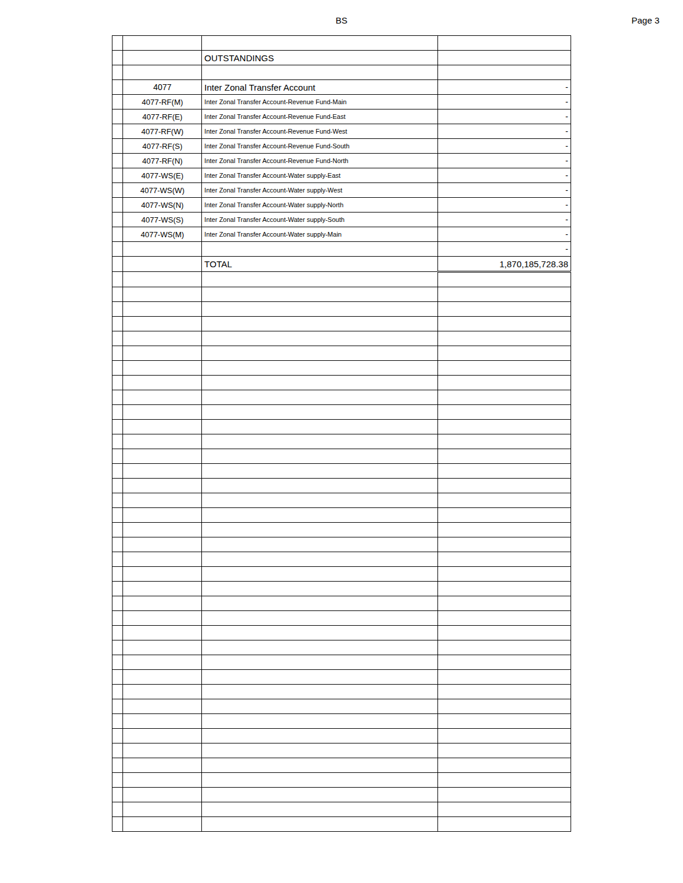BS
Page 3
| | | OUTSTANDINGS | |
| | 4077 | Inter Zonal Transfer Account | - |
| | 4077-RF(M) | Inter Zonal Transfer Account-Revenue Fund-Main | - |
| | 4077-RF(E) | Inter Zonal Transfer Account-Revenue Fund-East | - |
| | 4077-RF(W) | Inter Zonal Transfer Account-Revenue Fund-West | - |
| | 4077-RF(S) | Inter Zonal Transfer Account-Revenue Fund-South | - |
| | 4077-RF(N) | Inter Zonal Transfer Account-Revenue Fund-North | - |
| | 4077-WS(E) | Inter Zonal Transfer Account-Water supply-East | - |
| | 4077-WS(W) | Inter Zonal Transfer Account-Water supply-West | - |
| | 4077-WS(N) | Inter Zonal Transfer Account-Water supply-North | - |
| | 4077-WS(S) | Inter Zonal Transfer Account-Water supply-South | - |
| | 4077-WS(M) | Inter Zonal Transfer Account-Water supply-Main | - |
| | | | - |
| | | TOTAL | 1,870,185,728.38 |